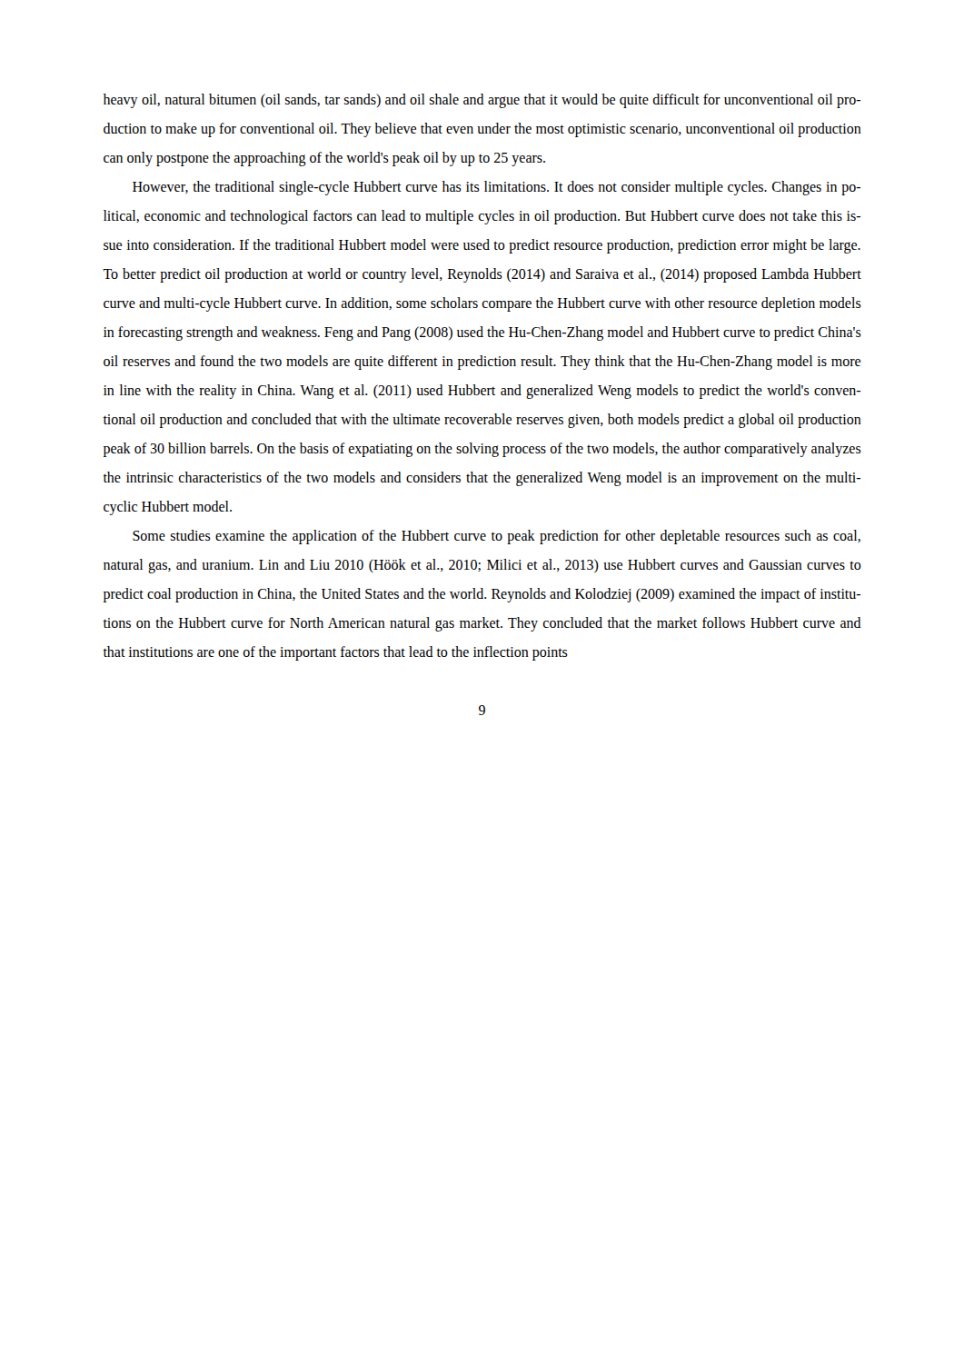heavy oil, natural bitumen (oil sands, tar sands) and oil shale and argue that it would be quite difficult for unconventional oil production to make up for conventional oil. They believe that even under the most optimistic scenario, unconventional oil production can only postpone the approaching of the world's peak oil by up to 25 years.
However, the traditional single-cycle Hubbert curve has its limitations. It does not consider multiple cycles. Changes in political, economic and technological factors can lead to multiple cycles in oil production. But Hubbert curve does not take this issue into consideration. If the traditional Hubbert model were used to predict resource production, prediction error might be large. To better predict oil production at world or country level, Reynolds (2014) and Saraiva et al., (2014) proposed Lambda Hubbert curve and multi-cycle Hubbert curve. In addition, some scholars compare the Hubbert curve with other resource depletion models in forecasting strength and weakness. Feng and Pang (2008) used the Hu-Chen-Zhang model and Hubbert curve to predict China's oil reserves and found the two models are quite different in prediction result. They think that the Hu-Chen-Zhang model is more in line with the reality in China. Wang et al. (2011) used Hubbert and generalized Weng models to predict the world's conventional oil production and concluded that with the ultimate recoverable reserves given, both models predict a global oil production peak of 30 billion barrels. On the basis of expatiating on the solving process of the two models, the author comparatively analyzes the intrinsic characteristics of the two models and considers that the generalized Weng model is an improvement on the multicyclic Hubbert model.
Some studies examine the application of the Hubbert curve to peak prediction for other depletable resources such as coal, natural gas, and uranium. Lin and Liu 2010 (Höök et al., 2010; Milici et al., 2013) use Hubbert curves and Gaussian curves to predict coal production in China, the United States and the world. Reynolds and Kolodziej (2009) examined the impact of institutions on the Hubbert curve for North American natural gas market. They concluded that the market follows Hubbert curve and that institutions are one of the important factors that lead to the inflection points
9